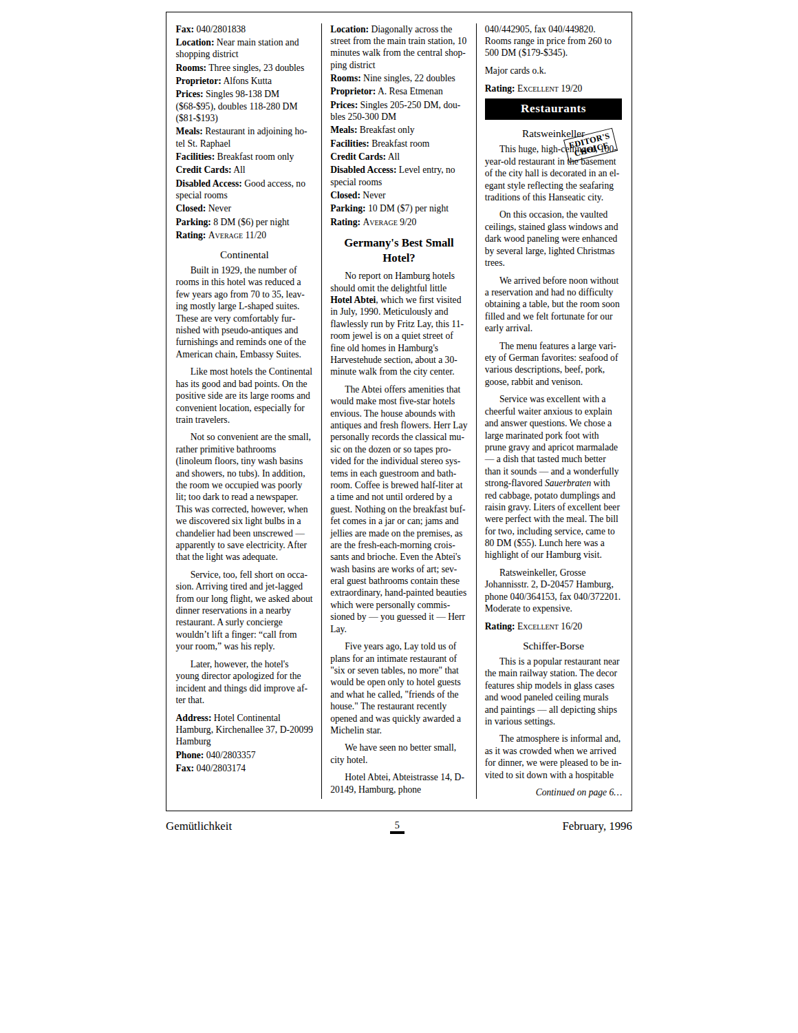Fax: 040/2801838
Location: Near main station and shopping district
Rooms: Three singles, 23 doubles
Proprietor: Alfons Kutta
Prices: Singles 98-138 DM ($68-$95), doubles 118-280 DM ($81-$193)
Meals: Restaurant in adjoining hotel St. Raphael
Facilities: Breakfast room only
Credit Cards: All
Disabled Access: Good access, no special rooms
Closed: Never
Parking: 8 DM ($6) per night
Rating: Average 11/20
Continental
Built in 1929, the number of rooms in this hotel was reduced a few years ago from 70 to 35, leaving mostly large L-shaped suites. These are very comfortably furnished with pseudo-antiques and furnishings and reminds one of the American chain, Embassy Suites.
Like most hotels the Continental has its good and bad points. On the positive side are its large rooms and convenient location, especially for train travelers.
Not so convenient are the small, rather primitive bathrooms (linoleum floors, tiny wash basins and showers, no tubs). In addition, the room we occupied was poorly lit; too dark to read a newspaper. This was corrected, however, when we discovered six light bulbs in a chandelier had been unscrewed — apparently to save electricity. After that the light was adequate.
Service, too, fell short on occasion. Arriving tired and jet-lagged from our long flight, we asked about dinner reservations in a nearby restaurant. A surly concierge wouldn’t lift a finger: “call from your room,” was his reply.
Later, however, the hotel's young director apologized for the incident and things did improve after that.
Address: Hotel Continental Hamburg, Kirchenallee 37, D-20099 Hamburg
Phone: 040/2803357
Fax: 040/2803174
Location: Diagonally across the street from the main train station, 10 minutes walk from the central shopping district
Rooms: Nine singles, 22 doubles
Proprietor: A. Resa Etmenan
Prices: Singles 205-250 DM, doubles 250-300 DM
Meals: Breakfast only
Facilities: Breakfast room
Credit Cards: All
Disabled Access: Level entry, no special rooms
Closed: Never
Parking: 10 DM ($7) per night
Rating: Average 9/20
Germany's Best Small Hotel?
No report on Hamburg hotels should omit the delightful little Hotel Abtei, which we first visited in July, 1990. Meticulously and flawlessly run by Fritz Lay, this 11-room jewel is on a quiet street of fine old homes in Hamburg's Harvestehude section, about a 30-minute walk from the city center.
The Abtei offers amenities that would make most five-star hotels envious. The house abounds with antiques and fresh flowers. Herr Lay personally records the classical music on the dozen or so tapes provided for the individual stereo systems in each guestroom and bathroom. Coffee is brewed half-liter at a time and not until ordered by a guest. Nothing on the breakfast buffet comes in a jar or can; jams and jellies are made on the premises, as are the fresh-each-morning croissants and brioche. Even the Abtei's wash basins are works of art; several guest bathrooms contain these extraordinary, hand-painted beauties which were personally commissioned by — you guessed it — Herr Lay.
Five years ago, Lay told us of plans for an intimate restaurant of "six or seven tables, no more" that would be open only to hotel guests and what he called, "friends of the house." The restaurant recently opened and was quickly awarded a Michelin star.
We have seen no better small, city hotel.
Hotel Abtei, Abteistrasse 14, D-20149, Hamburg, phone 040/442905, fax 040/449820. Rooms range in price from 260 to 500 DM ($179-$345).
Major cards o.k.
Rating: Excellent 19/20
Restaurants
Ratsweinkeller
This huge, high-ceilinged, 100-year-old restaurant in the basement of the city hall is decorated in an elegant style reflecting the seafaring traditions of this Hanseatic city.
On this occasion, the vaulted ceilings, stained glass windows and dark wood paneling were enhanced by several large, lighted Christmas trees.
We arrived before noon without a reservation and had no difficulty obtaining a table, but the room soon filled and we felt fortunate for our early arrival.
The menu features a large variety of German favorites: seafood of various descriptions, beef, pork, goose, rabbit and venison.
Service was excellent with a cheerful waiter anxious to explain and answer questions. We chose a large marinated pork foot with prune gravy and apricot marmalade — a dish that tasted much better than it sounds — and a wonderfully strong-flavored Sauerbraten with red cabbage, potato dumplings and raisin gravy. Liters of excellent beer were perfect with the meal. The bill for two, including service, came to 80 DM ($55). Lunch here was a highlight of our Hamburg visit.
Ratsweinkeller, Grosse Johannisstr. 2, D-20457 Hamburg, phone 040/364153, fax 040/372201. Moderate to expensive.
Rating: Excellent 16/20
Schiffer-Borse
This is a popular restaurant near the main railway station. The decor features ship models in glass cases and wood paneled ceiling murals and paintings — all depicting ships in various settings.
The atmosphere is informal and, as it was crowded when we arrived for dinner, we were pleased to be invited to sit down with a hospitable
Continued on page 6…
EDITOR'S
CHOICE
Gemütlichkeit
5
February, 1996